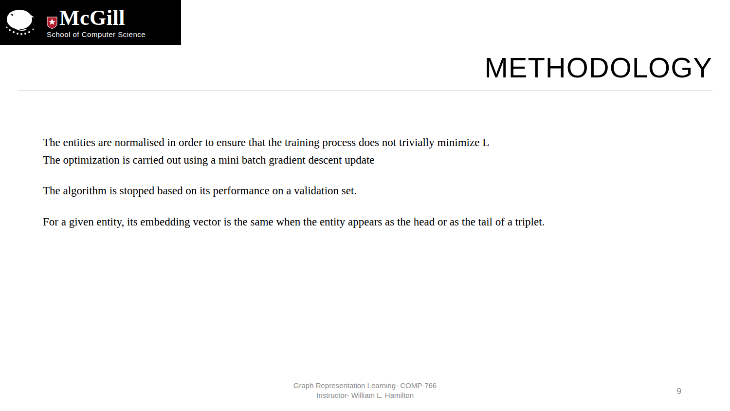McGill School of Computer Science
METHODOLOGY
The entities are normalised in order to ensure that the training process does not trivially minimize L
The optimization is carried out using a mini batch gradient descent update
The algorithm is stopped based on its performance on a validation set.
For a given entity, its embedding vector is the same when the entity appears as the head or as the tail of a triplet.
Graph Representation Learning- COMP-766
Instructor- William L. Hamilton
9